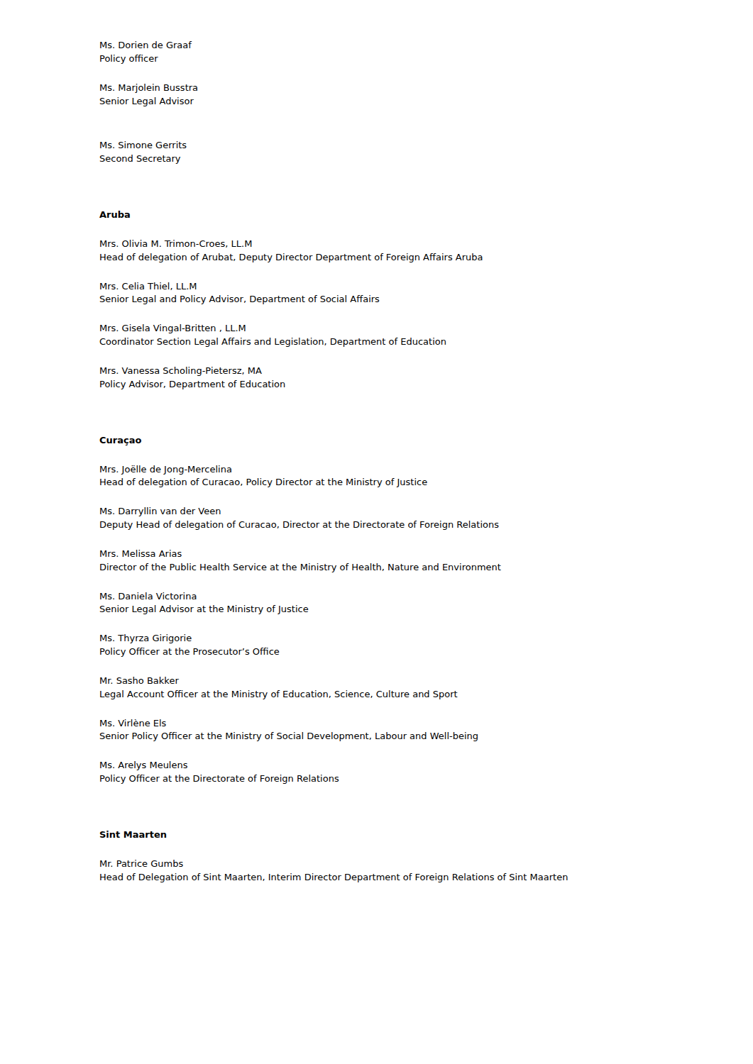Ms. Dorien de Graaf
Policy officer
Ms. Marjolein Busstra
Senior Legal Advisor
Ms. Simone Gerrits
Second Secretary
Aruba
Mrs. Olivia M. Trimon-Croes, LL.M
Head of delegation of Arubat, Deputy Director Department of Foreign Affairs Aruba
Mrs. Celia Thiel, LL.M
Senior Legal and Policy Advisor, Department of Social Affairs
Mrs. Gisela Vingal-Britten , LL.M
Coordinator Section Legal Affairs and Legislation, Department of Education
Mrs. Vanessa Scholing-Pietersz, MA
Policy Advisor, Department of Education
Curaçao
Mrs. Joëlle de Jong-Mercelina
Head of delegation of Curacao, Policy Director at the Ministry of Justice
Ms. Darryllin van der Veen
Deputy Head of delegation of Curacao, Director at the Directorate of Foreign Relations
Mrs. Melissa Arias
Director of the Public Health Service at the Ministry of Health, Nature and Environment
Ms. Daniela Victorina
Senior Legal Advisor at the Ministry of Justice
Ms. Thyrza Girigorie
Policy Officer at the Prosecutor’s Office
Mr. Sasho Bakker
Legal Account Officer at the Ministry of Education, Science, Culture and Sport
Ms. Virlène Els
Senior Policy Officer at the Ministry of Social Development, Labour and Well-being
Ms. Arelys Meulens
Policy Officer at the Directorate of Foreign Relations
Sint Maarten
Mr. Patrice Gumbs
Head of Delegation of Sint Maarten, Interim Director Department of Foreign Relations of Sint Maarten